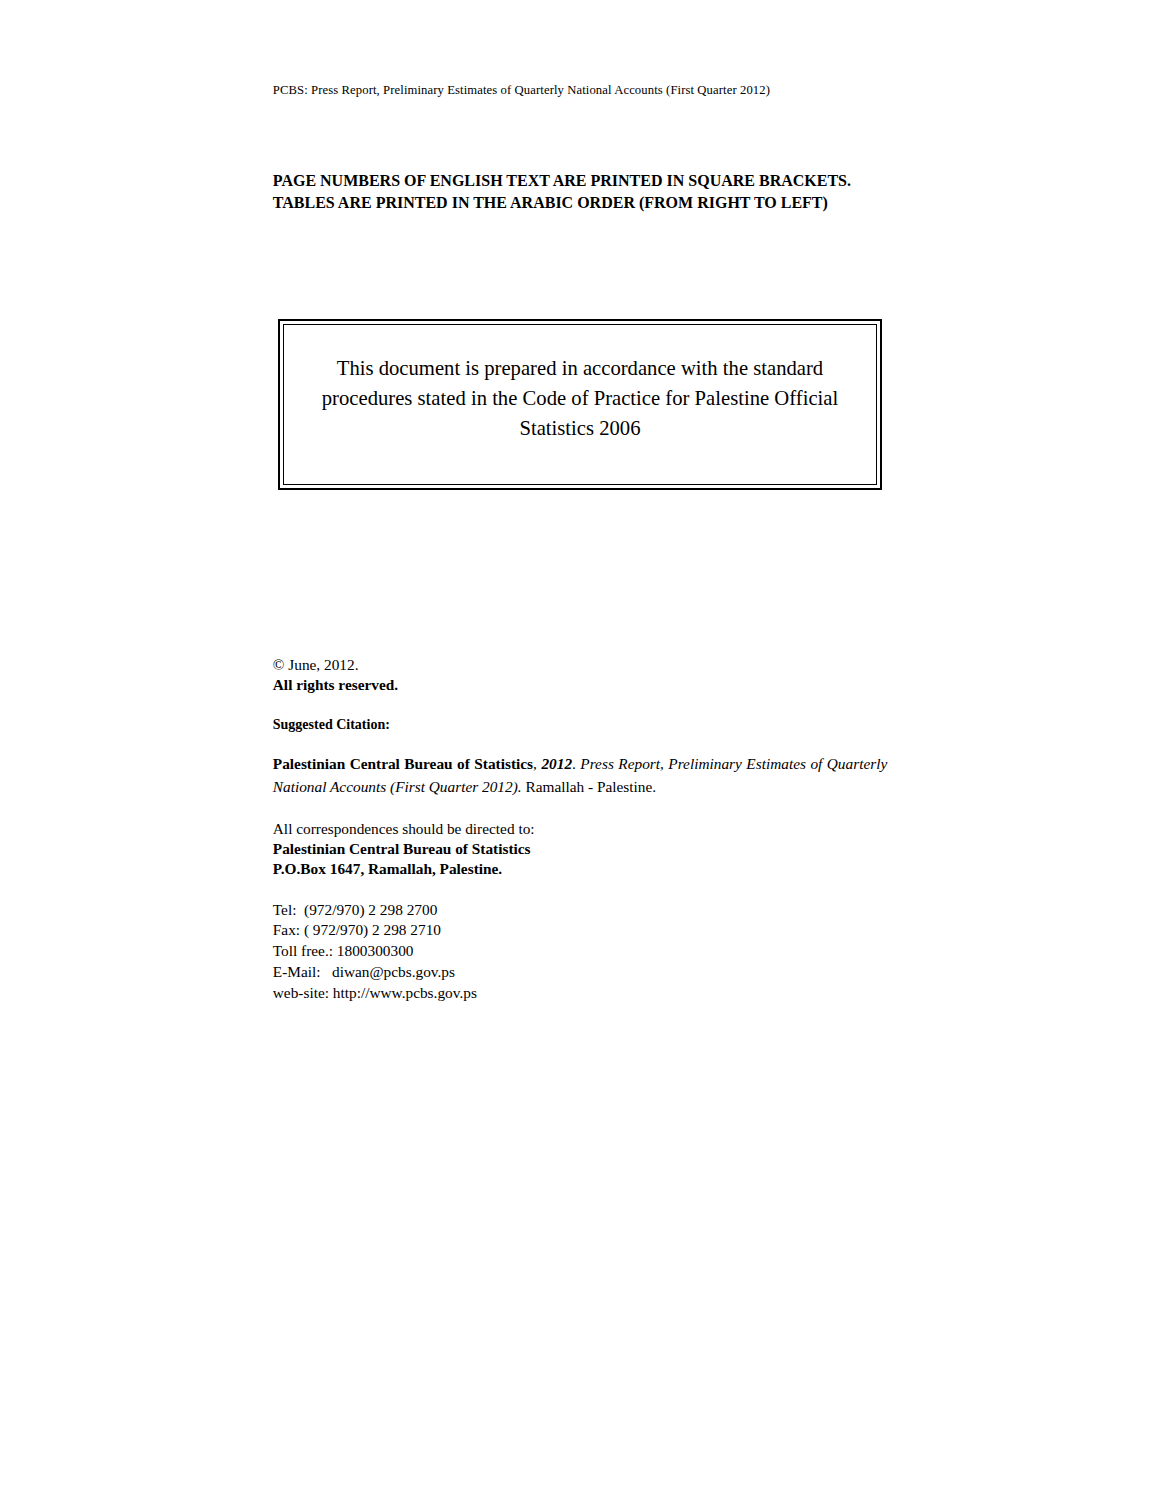PCBS: Press Report, Preliminary Estimates of Quarterly National Accounts (First Quarter 2012)
PAGE NUMBERS OF ENGLISH TEXT ARE PRINTED IN SQUARE BRACKETS.
TABLES ARE PRINTED IN THE ARABIC ORDER (FROM RIGHT TO LEFT)
This document is prepared in accordance with the standard procedures stated in the Code of Practice for Palestine Official Statistics 2006
© June, 2012.
All rights reserved.
Suggested Citation:
Palestinian Central Bureau of Statistics, 2012. Press Report, Preliminary Estimates of Quarterly National Accounts (First Quarter 2012). Ramallah - Palestine.
All correspondences should be directed to:
Palestinian Central Bureau of Statistics
P.O.Box 1647, Ramallah, Palestine.
Tel: (972/970) 2 298 2700
Fax: ( 972/970) 2 298 2710
Toll free.: 1800300300
E-Mail: diwan@pcbs.gov.ps
web-site: http://www.pcbs.gov.ps